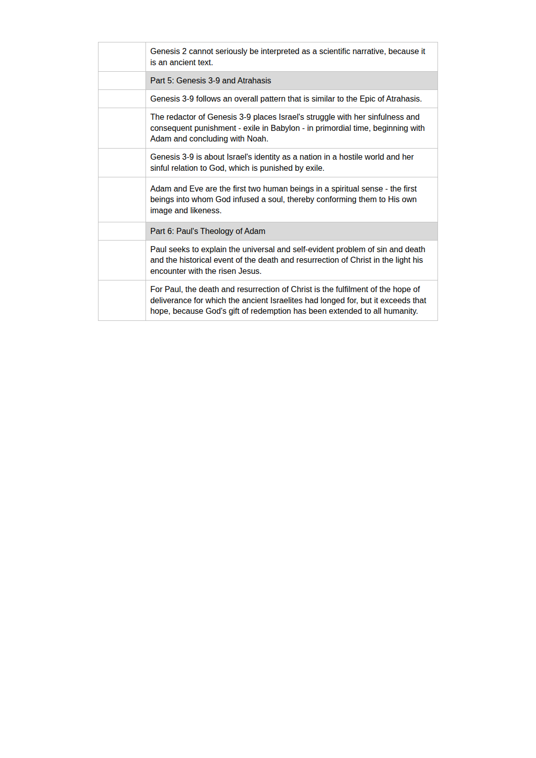| | Genesis 2 cannot seriously be interpreted as a scientific narrative, because it is an ancient text. |
| | Part 5: Genesis 3-9 and Atrahasis |
| | Genesis 3-9 follows an overall pattern that is similar to the Epic of Atrahasis. |
| | The redactor of Genesis 3-9 places Israel's struggle with her sinfulness and consequent punishment - exile in Babylon - in primordial time, beginning with Adam and concluding with Noah. |
| | Genesis 3-9 is about Israel's identity as a nation in a hostile world and her sinful relation to God, which is punished by exile. |
| | Adam and Eve are the first two human beings in a spiritual sense - the first beings into whom God infused a soul, thereby conforming them to His own image and likeness. |
| | Part 6: Paul's Theology of Adam |
| | Paul seeks to explain the universal and self-evident problem of sin and death and the historical event of the death and resurrection of Christ in the light his encounter with the risen Jesus. |
| | For Paul, the death and resurrection of Christ is the fulfilment of the hope of deliverance for which the ancient Israelites had longed for, but it exceeds that hope, because God's gift of redemption has been extended to all humanity. |